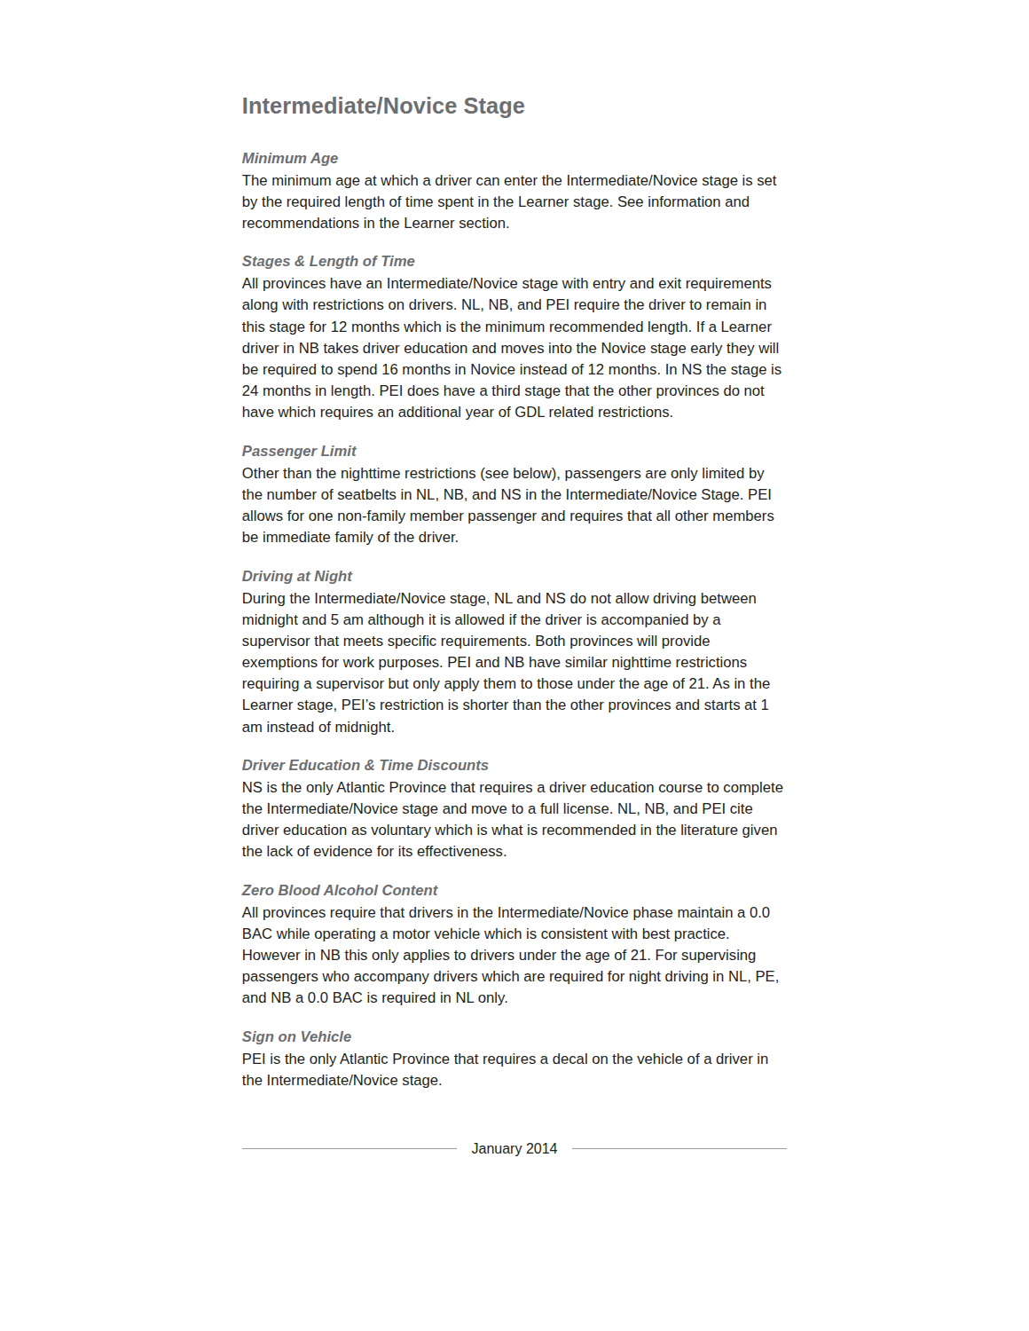Intermediate/Novice Stage
Minimum Age
The minimum age at which a driver can enter the Intermediate/Novice stage is set by the required length of time spent in the Learner stage. See information and recommendations in the Learner section.
Stages & Length of Time
All provinces have an Intermediate/Novice stage with entry and exit requirements along with restrictions on drivers. NL, NB, and PEI require the driver to remain in this stage for 12 months which is the minimum recommended length. If a Learner driver in NB takes driver education and moves into the Novice stage early they will be required to spend 16 months in Novice instead of 12 months. In NS the stage is 24 months in length. PEI does have a third stage that the other provinces do not have which requires an additional year of GDL related restrictions.
Passenger Limit
Other than the nighttime restrictions (see below), passengers are only limited by the number of seatbelts in NL, NB, and NS in the Intermediate/Novice Stage. PEI allows for one non-family member passenger and requires that all other members be immediate family of the driver.
Driving at Night
During the Intermediate/Novice stage, NL and NS do not allow driving between midnight and 5 am although it is allowed if the driver is accompanied by a supervisor that meets specific requirements. Both provinces will provide exemptions for work purposes. PEI and NB have similar nighttime restrictions requiring a supervisor but only apply them to those under the age of 21. As in the Learner stage, PEI’s restriction is shorter than the other provinces and starts at 1 am instead of midnight.
Driver Education & Time Discounts
NS is the only Atlantic Province that requires a driver education course to complete the Intermediate/Novice stage and move to a full license. NL, NB, and PEI cite driver education as voluntary which is what is recommended in the literature given the lack of evidence for its effectiveness.
Zero Blood Alcohol Content
All provinces require that drivers in the Intermediate/Novice phase maintain a 0.0 BAC while operating a motor vehicle which is consistent with best practice. However in NB this only applies to drivers under the age of 21. For supervising passengers who accompany drivers which are required for night driving in NL, PE, and NB a 0.0 BAC is required in NL only.
Sign on Vehicle
PEI is the only Atlantic Province that requires a decal on the vehicle of a driver in the Intermediate/Novice stage.
January 2014